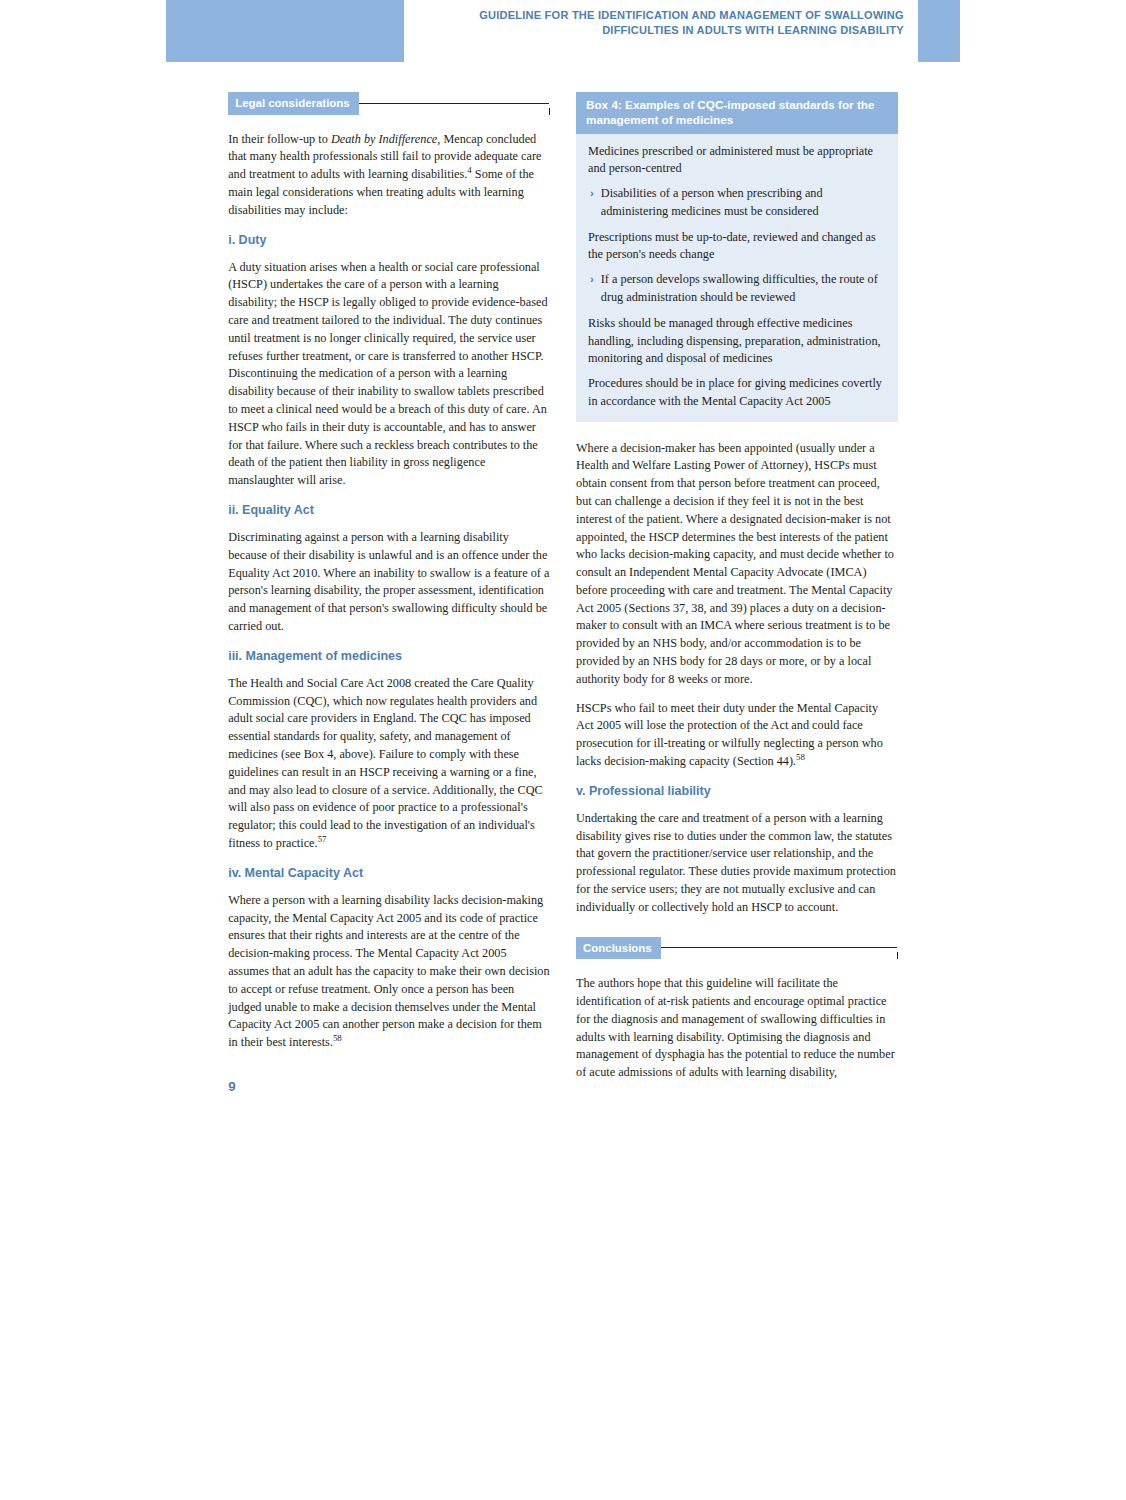Guideline for the identification and management of swallowing
difficulties in adults with learning disability
Legal considerations
In their follow-up to Death by Indifference, Mencap concluded that many health professionals still fail to provide adequate care and treatment to adults with learning disabilities.4 Some of the main legal considerations when treating adults with learning disabilities may include:
i. Duty
A duty situation arises when a health or social care professional (HSCP) undertakes the care of a person with a learning disability; the HSCP is legally obliged to provide evidence-based care and treatment tailored to the individual. The duty continues until treatment is no longer clinically required, the service user refuses further treatment, or care is transferred to another HSCP. Discontinuing the medication of a person with a learning disability because of their inability to swallow tablets prescribed to meet a clinical need would be a breach of this duty of care. An HSCP who fails in their duty is accountable, and has to answer for that failure. Where such a reckless breach contributes to the death of the patient then liability in gross negligence manslaughter will arise.
ii. Equality Act
Discriminating against a person with a learning disability because of their disability is unlawful and is an offence under the Equality Act 2010. Where an inability to swallow is a feature of a person's learning disability, the proper assessment, identification and management of that person's swallowing difficulty should be carried out.
iii. Management of medicines
The Health and Social Care Act 2008 created the Care Quality Commission (CQC), which now regulates health providers and adult social care providers in England. The CQC has imposed essential standards for quality, safety, and management of medicines (see Box 4, above). Failure to comply with these guidelines can result in an HSCP receiving a warning or a fine, and may also lead to closure of a service. Additionally, the CQC will also pass on evidence of poor practice to a professional's regulator; this could lead to the investigation of an individual's fitness to practice.57
iv. Mental Capacity Act
Where a person with a learning disability lacks decision-making capacity, the Mental Capacity Act 2005 and its code of practice ensures that their rights and interests are at the centre of the decision-making process. The Mental Capacity Act 2005 assumes that an adult has the capacity to make their own decision to accept or refuse treatment. Only once a person has been judged unable to make a decision themselves under the Mental Capacity Act 2005 can another person make a decision for them in their best interests.58
Box 4: Examples of CQC-imposed standards for the management of medicines
Medicines prescribed or administered must be appropriate and person-centred
› Disabilities of a person when prescribing and administering medicines must be considered
Prescriptions must be up-to-date, reviewed and changed as the person's needs change
› If a person develops swallowing difficulties, the route of drug administration should be reviewed
Risks should be managed through effective medicines handling, including dispensing, preparation, administration, monitoring and disposal of medicines
Procedures should be in place for giving medicines covertly in accordance with the Mental Capacity Act 2005
Where a decision-maker has been appointed (usually under a Health and Welfare Lasting Power of Attorney), HSCPs must obtain consent from that person before treatment can proceed, but can challenge a decision if they feel it is not in the best interest of the patient. Where a designated decision-maker is not appointed, the HSCP determines the best interests of the patient who lacks decision-making capacity, and must decide whether to consult an Independent Mental Capacity Advocate (IMCA) before proceeding with care and treatment. The Mental Capacity Act 2005 (Sections 37, 38, and 39) places a duty on a decision-maker to consult with an IMCA where serious treatment is to be provided by an NHS body, and/or accommodation is to be provided by an NHS body for 28 days or more, or by a local authority body for 8 weeks or more.
HSCPs who fail to meet their duty under the Mental Capacity Act 2005 will lose the protection of the Act and could face prosecution for ill-treating or wilfully neglecting a person who lacks decision-making capacity (Section 44).58
v. Professional liability
Undertaking the care and treatment of a person with a learning disability gives rise to duties under the common law, the statutes that govern the practitioner/service user relationship, and the professional regulator. These duties provide maximum protection for the service users; they are not mutually exclusive and can individually or collectively hold an HSCP to account.
Conclusions
The authors hope that this guideline will facilitate the identification of at-risk patients and encourage optimal practice for the diagnosis and management of swallowing difficulties in adults with learning disability. Optimising the diagnosis and management of dysphagia has the potential to reduce the number of acute admissions of adults with learning disability,
9